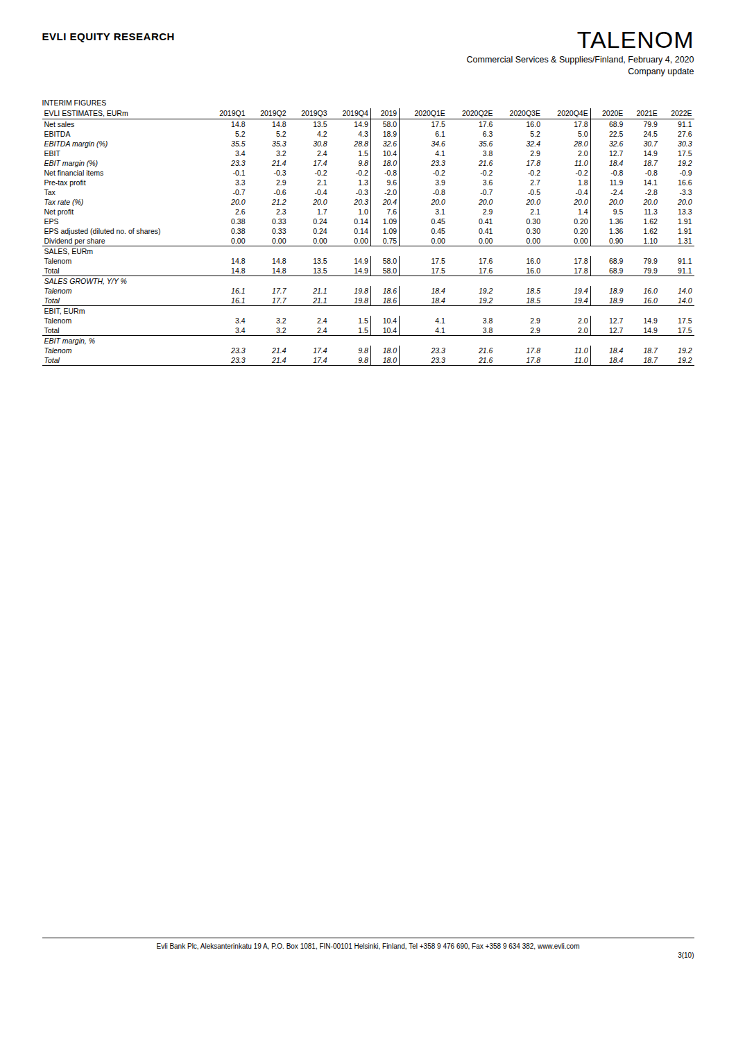EVLI EQUITY RESEARCH
TALENOM
Commercial Services & Supplies/Finland, February 4, 2020
Company update
INTERIM FIGURES
| EVLI ESTIMATES, EURm | 2019Q1 | 2019Q2 | 2019Q3 | 2019Q4 | 2019 | 2020Q1E | 2020Q2E | 2020Q3E | 2020Q4E | 2020E | 2021E | 2022E |
| --- | --- | --- | --- | --- | --- | --- | --- | --- | --- | --- | --- | --- |
| Net sales | 14.8 | 14.8 | 13.5 | 14.9 | 58.0 | 17.5 | 17.6 | 16.0 | 17.8 | 68.9 | 79.9 | 91.1 |
| EBITDA | 5.2 | 5.2 | 4.2 | 4.3 | 18.9 | 6.1 | 6.3 | 5.2 | 5.0 | 22.5 | 24.5 | 27.6 |
| EBITDA margin (%) | 35.5 | 35.3 | 30.8 | 28.8 | 32.6 | 34.6 | 35.6 | 32.4 | 28.0 | 32.6 | 30.7 | 30.3 |
| EBIT | 3.4 | 3.2 | 2.4 | 1.5 | 10.4 | 4.1 | 3.8 | 2.9 | 2.0 | 12.7 | 14.9 | 17.5 |
| EBIT margin (%) | 23.3 | 21.4 | 17.4 | 9.8 | 18.0 | 23.3 | 21.6 | 17.8 | 11.0 | 18.4 | 18.7 | 19.2 |
| Net financial items | -0.1 | -0.3 | -0.2 | -0.2 | -0.8 | -0.2 | -0.2 | -0.2 | -0.2 | -0.8 | -0.8 | -0.9 |
| Pre-tax profit | 3.3 | 2.9 | 2.1 | 1.3 | 9.6 | 3.9 | 3.6 | 2.7 | 1.8 | 11.9 | 14.1 | 16.6 |
| Tax | -0.7 | -0.6 | -0.4 | -0.3 | -2.0 | -0.8 | -0.7 | -0.5 | -0.4 | -2.4 | -2.8 | -3.3 |
| Tax rate (%) | 20.0 | 21.2 | 20.0 | 20.3 | 20.4 | 20.0 | 20.0 | 20.0 | 20.0 | 20.0 | 20.0 | 20.0 |
| Net profit | 2.6 | 2.3 | 1.7 | 1.0 | 7.6 | 3.1 | 2.9 | 2.1 | 1.4 | 9.5 | 11.3 | 13.3 |
| EPS | 0.38 | 0.33 | 0.24 | 0.14 | 1.09 | 0.45 | 0.41 | 0.30 | 0.20 | 1.36 | 1.62 | 1.91 |
| EPS adjusted (diluted no. of shares) | 0.38 | 0.33 | 0.24 | 0.14 | 1.09 | 0.45 | 0.41 | 0.30 | 0.20 | 1.36 | 1.62 | 1.91 |
| Dividend per share | 0.00 | 0.00 | 0.00 | 0.00 | 0.75 | 0.00 | 0.00 | 0.00 | 0.00 | 0.90 | 1.10 | 1.31 |
| SALES, EURm | |
| Talenom | 14.8 | 14.8 | 13.5 | 14.9 | 58.0 | 17.5 | 17.6 | 16.0 | 17.8 | 68.9 | 79.9 | 91.1 |
| Total | 14.8 | 14.8 | 13.5 | 14.9 | 58.0 | 17.5 | 17.6 | 16.0 | 17.8 | 68.9 | 79.9 | 91.1 |
| SALES GROWTH, Y/Y % | |
| Talenom | 16.1 | 17.7 | 21.1 | 19.8 | 18.6 | 18.4 | 19.2 | 18.5 | 19.4 | 18.9 | 16.0 | 14.0 |
| Total | 16.1 | 17.7 | 21.1 | 19.8 | 18.6 | 18.4 | 19.2 | 18.5 | 19.4 | 18.9 | 16.0 | 14.0 |
| EBIT, EURm | |
| Talenom | 3.4 | 3.2 | 2.4 | 1.5 | 10.4 | 4.1 | 3.8 | 2.9 | 2.0 | 12.7 | 14.9 | 17.5 |
| Total | 3.4 | 3.2 | 2.4 | 1.5 | 10.4 | 4.1 | 3.8 | 2.9 | 2.0 | 12.7 | 14.9 | 17.5 |
| EBIT margin, % | |
| Talenom | 23.3 | 21.4 | 17.4 | 9.8 | 18.0 | 23.3 | 21.6 | 17.8 | 11.0 | 18.4 | 18.7 | 19.2 |
| Total | 23.3 | 21.4 | 17.4 | 9.8 | 18.0 | 23.3 | 21.6 | 17.8 | 11.0 | 18.4 | 18.7 | 19.2 |
Evli Bank Plc, Aleksanterinkatu 19 A, P.O. Box 1081, FIN-00101 Helsinki, Finland, Tel +358 9 476 690, Fax +358 9 634 382, www.evli.com
3(10)